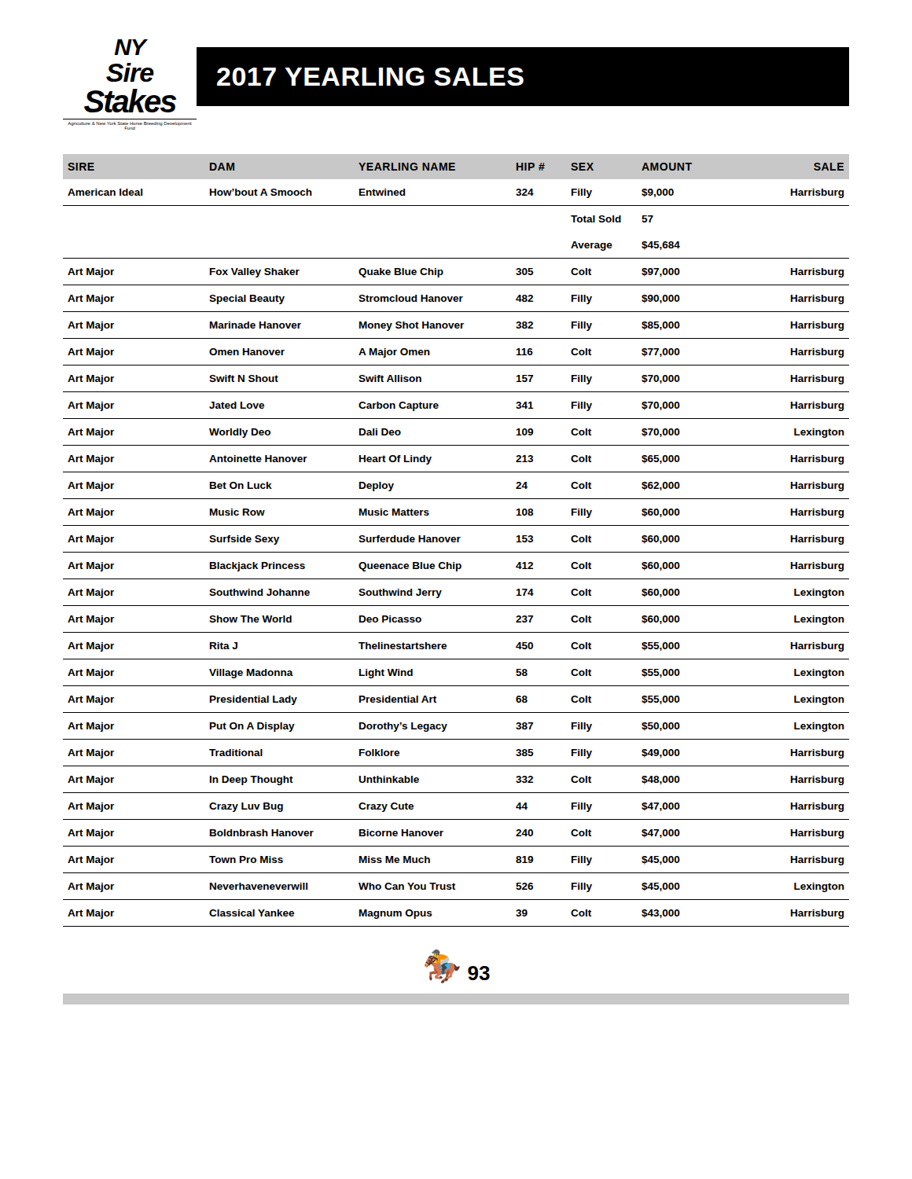NY
Sire
Stakes
Agriculture & New York State Horse Breeding Development Fund
2017 YEARLING SALES
| SIRE | DAM | YEARLING NAME | HIP # | SEX | AMOUNT | SALE |
| --- | --- | --- | --- | --- | --- | --- |
| American Ideal | How’bout A Smooch | Entwined | 324 | Filly | $9,000 | Harrisburg |
| | | | | Total Sold | 57 | |
| | | | | Average | $45,684 | |
| Art Major | Fox Valley Shaker | Quake Blue Chip | 305 | Colt | $97,000 | Harrisburg |
| Art Major | Special Beauty | Stromcloud Hanover | 482 | Filly | $90,000 | Harrisburg |
| Art Major | Marinade Hanover | Money Shot Hanover | 382 | Filly | $85,000 | Harrisburg |
| Art Major | Omen Hanover | A Major Omen | 116 | Colt | $77,000 | Harrisburg |
| Art Major | Swift N Shout | Swift Allison | 157 | Filly | $70,000 | Harrisburg |
| Art Major | Jated Love | Carbon Capture | 341 | Filly | $70,000 | Harrisburg |
| Art Major | Worldly Deo | Dali Deo | 109 | Colt | $70,000 | Lexington |
| Art Major | Antoinette Hanover | Heart Of Lindy | 213 | Colt | $65,000 | Harrisburg |
| Art Major | Bet On Luck | Deploy | 24 | Colt | $62,000 | Harrisburg |
| Art Major | Music Row | Music Matters | 108 | Filly | $60,000 | Harrisburg |
| Art Major | Surfside Sexy | Surferdude Hanover | 153 | Colt | $60,000 | Harrisburg |
| Art Major | Blackjack Princess | Queenace Blue Chip | 412 | Colt | $60,000 | Harrisburg |
| Art Major | Southwind Johanne | Southwind Jerry | 174 | Colt | $60,000 | Lexington |
| Art Major | Show The World | Deo Picasso | 237 | Colt | $60,000 | Lexington |
| Art Major | Rita J | Thelinestartshere | 450 | Colt | $55,000 | Harrisburg |
| Art Major | Village Madonna | Light Wind | 58 | Colt | $55,000 | Lexington |
| Art Major | Presidential Lady | Presidential Art | 68 | Colt | $55,000 | Lexington |
| Art Major | Put On A Display | Dorothy’s Legacy | 387 | Filly | $50,000 | Lexington |
| Art Major | Traditional | Folklore | 385 | Filly | $49,000 | Harrisburg |
| Art Major | In Deep Thought | Unthinkable | 332 | Colt | $48,000 | Harrisburg |
| Art Major | Crazy Luv Bug | Crazy Cute | 44 | Filly | $47,000 | Harrisburg |
| Art Major | Boldnbrash Hanover | Bicorne Hanover | 240 | Colt | $47,000 | Harrisburg |
| Art Major | Town Pro Miss | Miss Me Much | 819 | Filly | $45,000 | Harrisburg |
| Art Major | Neverhaveneverwill | Who Can You Trust | 526 | Filly | $45,000 | Lexington |
| Art Major | Classical Yankee | Magnum Opus | 39 | Colt | $43,000 | Harrisburg |
🏇93